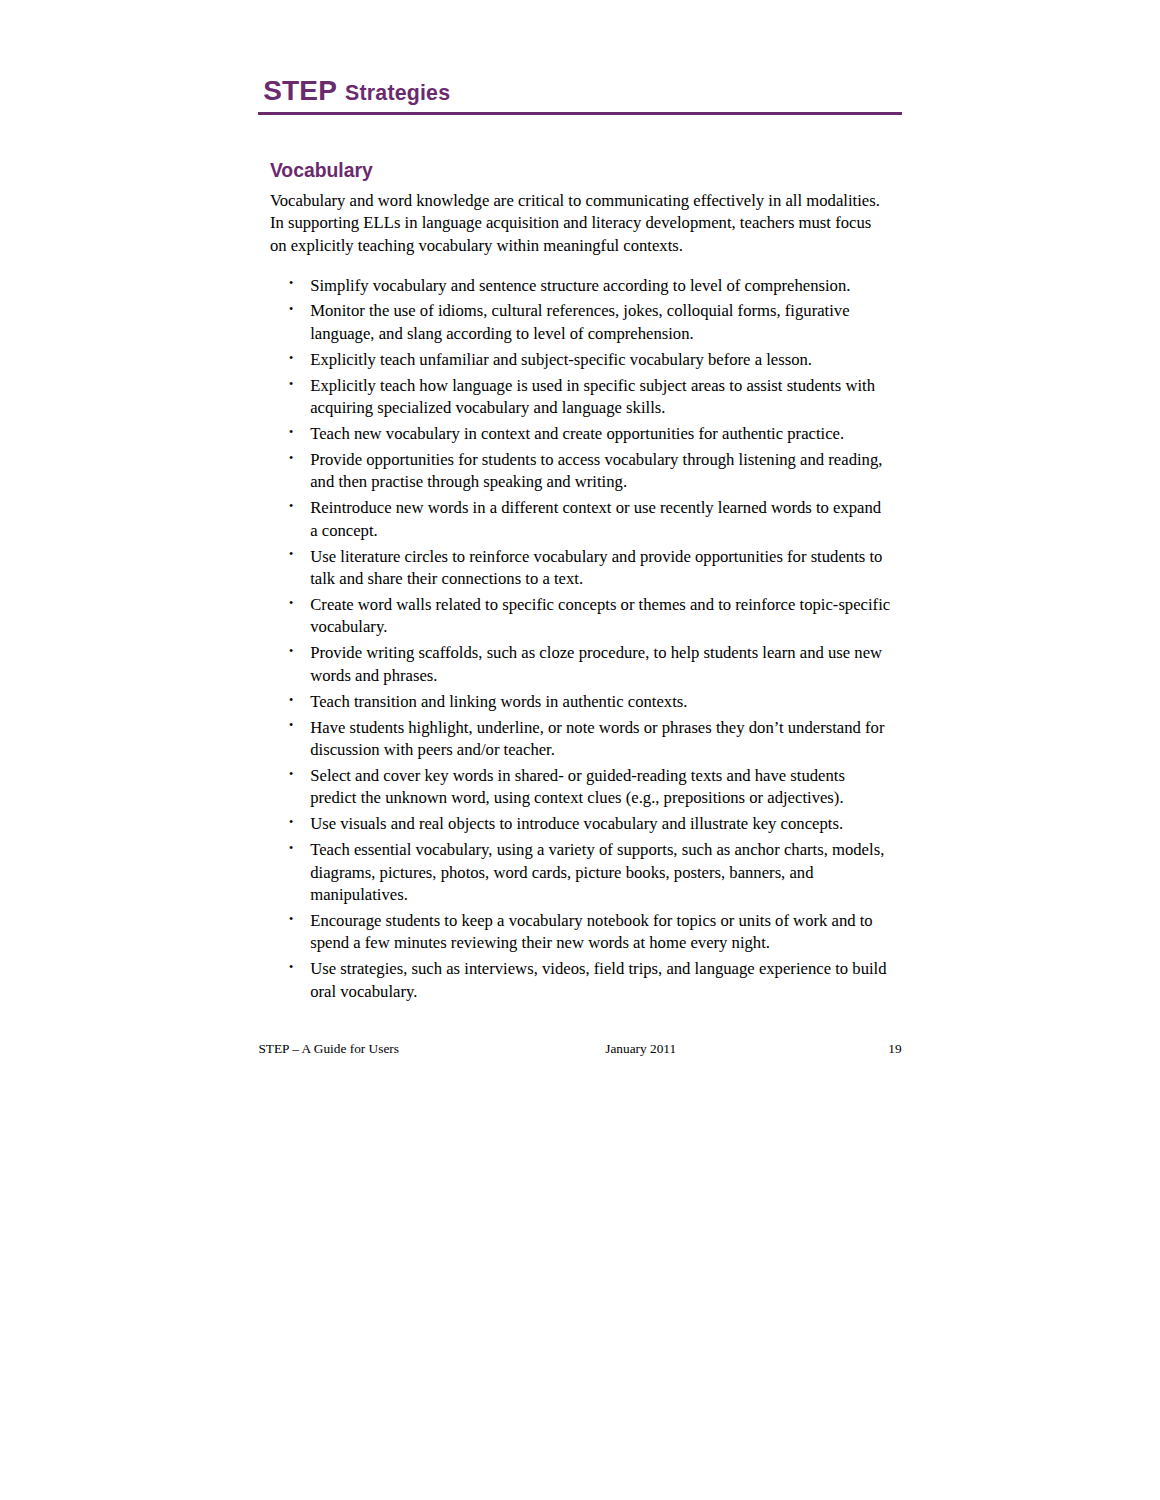STEP Strategies
Vocabulary
Vocabulary and word knowledge are critical to communicating effectively in all modalities. In supporting ELLs in language acquisition and literacy development, teachers must focus on explicitly teaching vocabulary within meaningful contexts.
Simplify vocabulary and sentence structure according to level of comprehension.
Monitor the use of idioms, cultural references, jokes, colloquial forms, figurative language, and slang according to level of comprehension.
Explicitly teach unfamiliar and subject-specific vocabulary before a lesson.
Explicitly teach how language is used in specific subject areas to assist students with acquiring specialized vocabulary and language skills.
Teach new vocabulary in context and create opportunities for authentic practice.
Provide opportunities for students to access vocabulary through listening and reading, and then practise through speaking and writing.
Reintroduce new words in a different context or use recently learned words to expand a concept.
Use literature circles to reinforce vocabulary and provide opportunities for students to talk and share their connections to a text.
Create word walls related to specific concepts or themes and to reinforce topic-specific vocabulary.
Provide writing scaffolds, such as cloze procedure, to help students learn and use new words and phrases.
Teach transition and linking words in authentic contexts.
Have students highlight, underline, or note words or phrases they don’t understand for discussion with peers and/or teacher.
Select and cover key words in shared- or guided-reading texts and have students predict the unknown word, using context clues (e.g., prepositions or adjectives).
Use visuals and real objects to introduce vocabulary and illustrate key concepts.
Teach essential vocabulary, using a variety of supports, such as anchor charts, models, diagrams, pictures, photos, word cards, picture books, posters, banners, and manipulatives.
Encourage students to keep a vocabulary notebook for topics or units of work and to spend a few minutes reviewing their new words at home every night.
Use strategies, such as interviews, videos, field trips, and language experience to build oral vocabulary.
STEP – A Guide for Users
January 2011
19